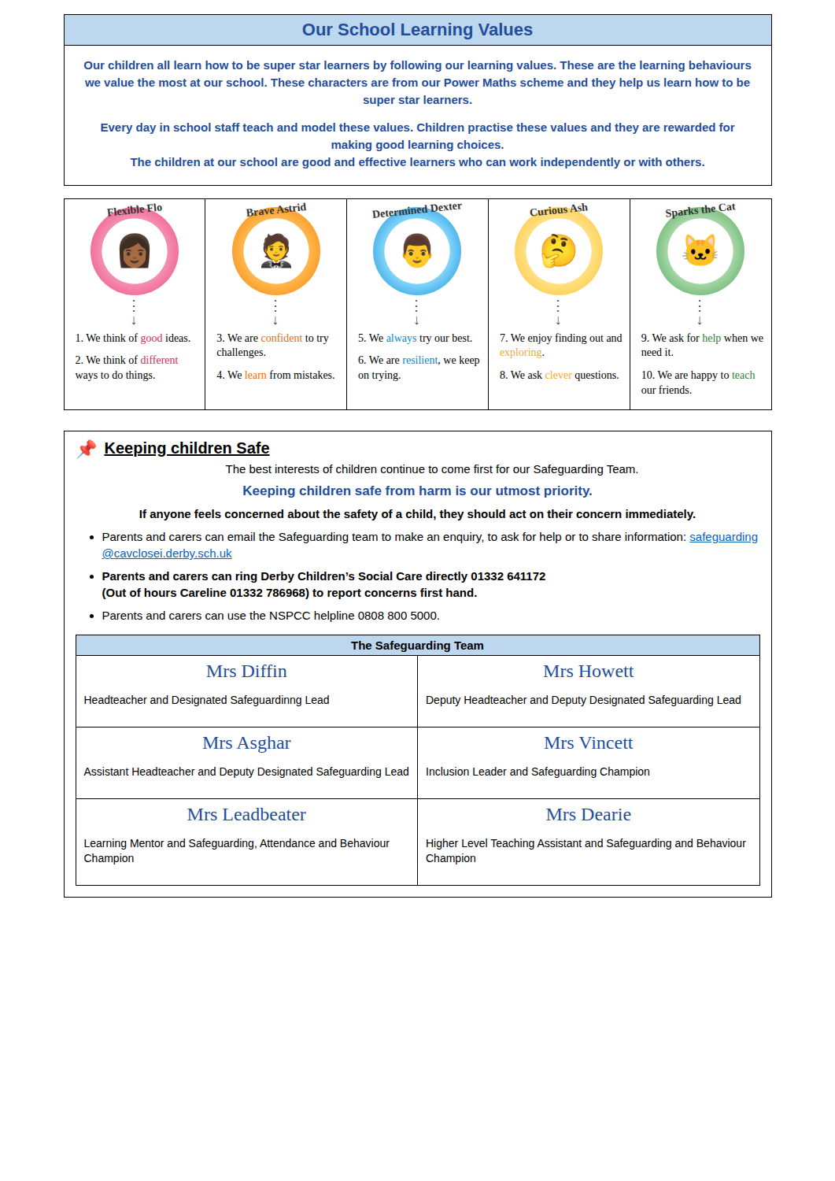Our School Learning Values
Our children all learn how to be super star learners by following our learning values. These are the learning behaviours we value the most at our school. These characters are from our Power Maths scheme and they help us learn how to be super star learners.
Every day in school staff teach and model these values. Children practise these values and they are rewarded for making good learning choices.
The children at our school are good and effective learners who can work independently or with others.
Flexible Flo 👩🏾
⋮
↓
1. We think of good ideas.
2. We think of different ways to do things.
Brave Astrid 🤵
⋮
↓
3. We are confident to try challenges.
4. We learn from mistakes.
Determined Dexter 👨
⋮
↓
5. We always try our best.
6. We are resilient, we keep on trying.
Curious Ash 🤔
⋮
↓
7. We enjoy finding out and exploring.
8. We ask clever questions.
Sparks the Cat 🐱
⋮
↓
9. We ask for help when we need it.
10. We are happy to teach our friends.
📌
Keeping children Safe
The best interests of children continue to come first for our Safeguarding Team.
Keeping children safe from harm is our utmost priority.
If anyone feels concerned about the safety of a child, they should act on their concern immediately.
Parents and carers can email the Safeguarding team to make an enquiry, to ask for help or to share information: safeguarding@cavclosei.derby.sch.uk
Parents and carers can ring Derby Children’s Social Care directly 01332 641172
(Out of hours Careline 01332 786968) to report concerns first hand.
Parents and carers can use the NSPCC helpline 0808 800 5000.
| The Safeguarding Team |
| --- |
| Mrs Diffin Headteacher and Designated Safeguardinng Lead | Mrs Howett Deputy Headteacher and Deputy Designated Safeguarding Lead |
| Mrs Asghar Assistant Headteacher and Deputy Designated Safeguarding Lead | Mrs Vincett Inclusion Leader and Safeguarding Champion |
| Mrs Leadbeater Learning Mentor and Safeguarding, Attendance and Behaviour Champion | Mrs Dearie Higher Level Teaching Assistant and Safeguarding and Behaviour Champion |